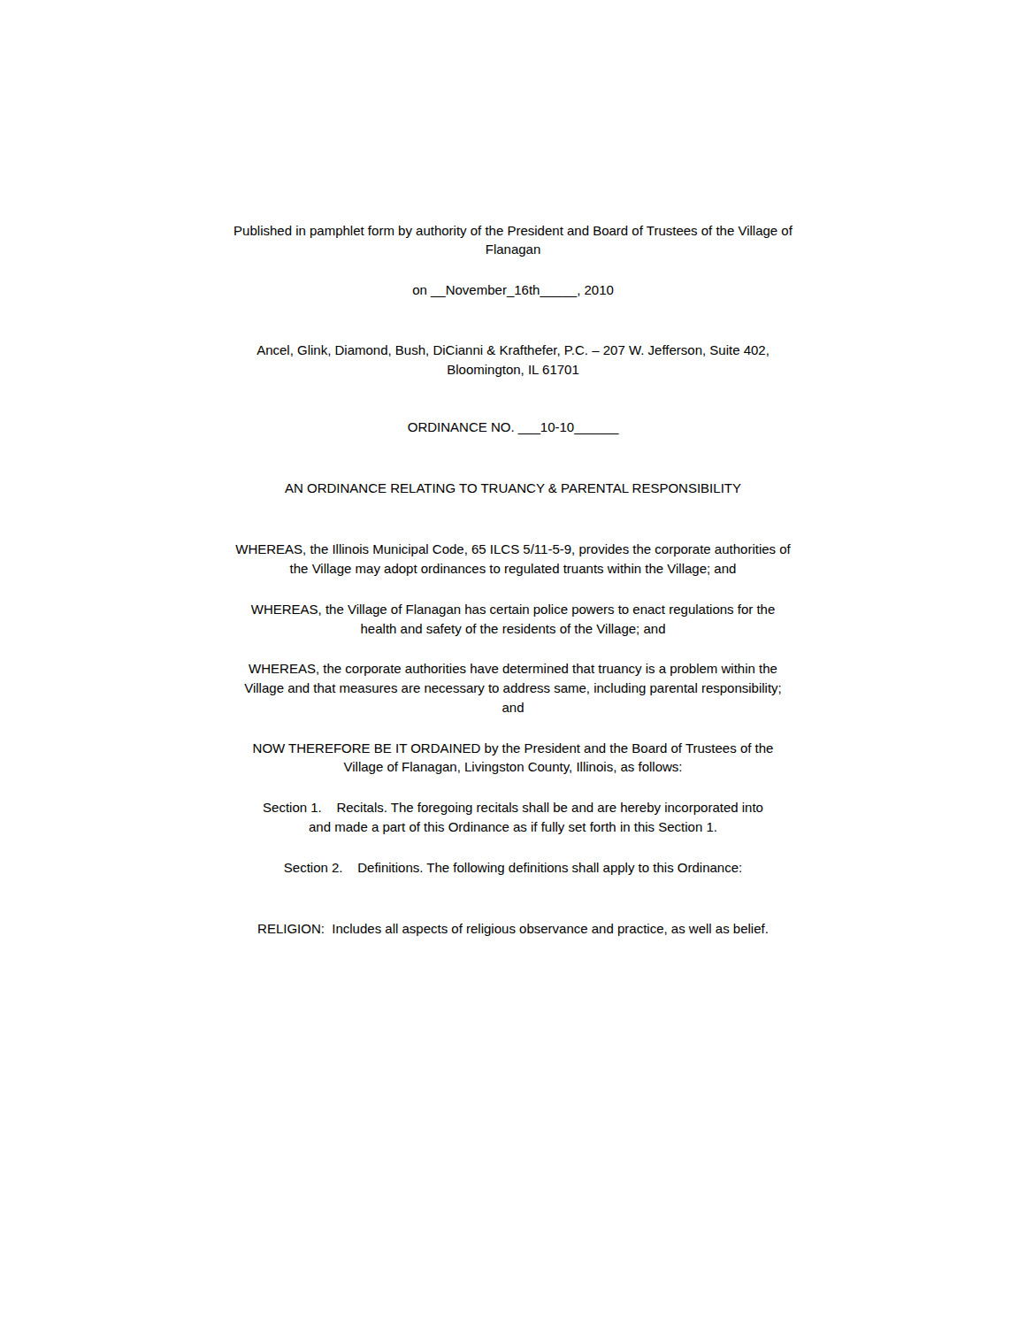Published in pamphlet form by authority of the President and Board of Trustees of the Village of Flanagan
on __November_16th_____, 2010
Ancel, Glink, Diamond, Bush, DiCianni & Krafthefer, P.C. – 207 W. Jefferson, Suite 402, Bloomington, IL 61701
ORDINANCE NO. ___10-10______
AN ORDINANCE RELATING TO TRUANCY & PARENTAL RESPONSIBILITY
WHEREAS, the Illinois Municipal Code, 65 ILCS 5/11-5-9, provides the corporate authorities of the Village may adopt ordinances to regulated truants within the Village; and
WHEREAS, the Village of Flanagan has certain police powers to enact regulations for the health and safety of the residents of the Village; and
WHEREAS, the corporate authorities have determined that truancy is a problem within the Village and that measures are necessary to address same, including parental responsibility; and
NOW THEREFORE BE IT ORDAINED by the President and the Board of Trustees of the Village of Flanagan, Livingston County, Illinois, as follows:
Section 1. Recitals. The foregoing recitals shall be and are hereby incorporated into and made a part of this Ordinance as if fully set forth in this Section 1.
Section 2. Definitions. The following definitions shall apply to this Ordinance:
RELIGION: Includes all aspects of religious observance and practice, as well as belief.